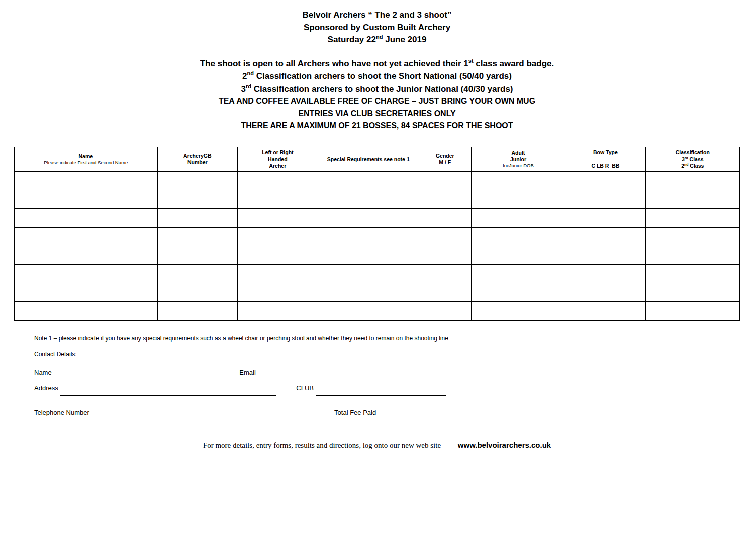Belvoir Archers “ The 2 and 3 shoot” Sponsored by Custom Built Archery Saturday 22nd June 2019
The shoot is open to all Archers who have not yet achieved their 1st class award badge. 2nd Classification archers to shoot the Short National (50/40 yards) 3rd Classification archers to shoot the Junior National (40/30 yards) TEA AND COFFEE AVAILABLE FREE OF CHARGE – JUST BRING YOUR OWN MUG ENTRIES VIA CLUB SECRETARIES ONLY THERE ARE A MAXIMUM OF 21 BOSSES, 84 SPACES FOR THE SHOOT
| Name Please indicate First and Second Name | ArcheryGB Number | Left or Right Handed Archer | Special Requirements see note 1 | Gender M / F | Adult Junior IncJunior DOB | Bow Type C LB R BB | Classification 3 rd Class 2 nd Class |
| --- | --- | --- | --- | --- | --- | --- | --- |
Note 1 – please indicate if you have any special requirements such as a wheel chair or perching stool and whether they need to remain on the shooting line
Contact Details:
Name
Email
Address
CLUB
Telephone Number
Total Fee Paid
For more details, entry forms, results and directions, log onto our new web site www.belvoirarchers.co.uk